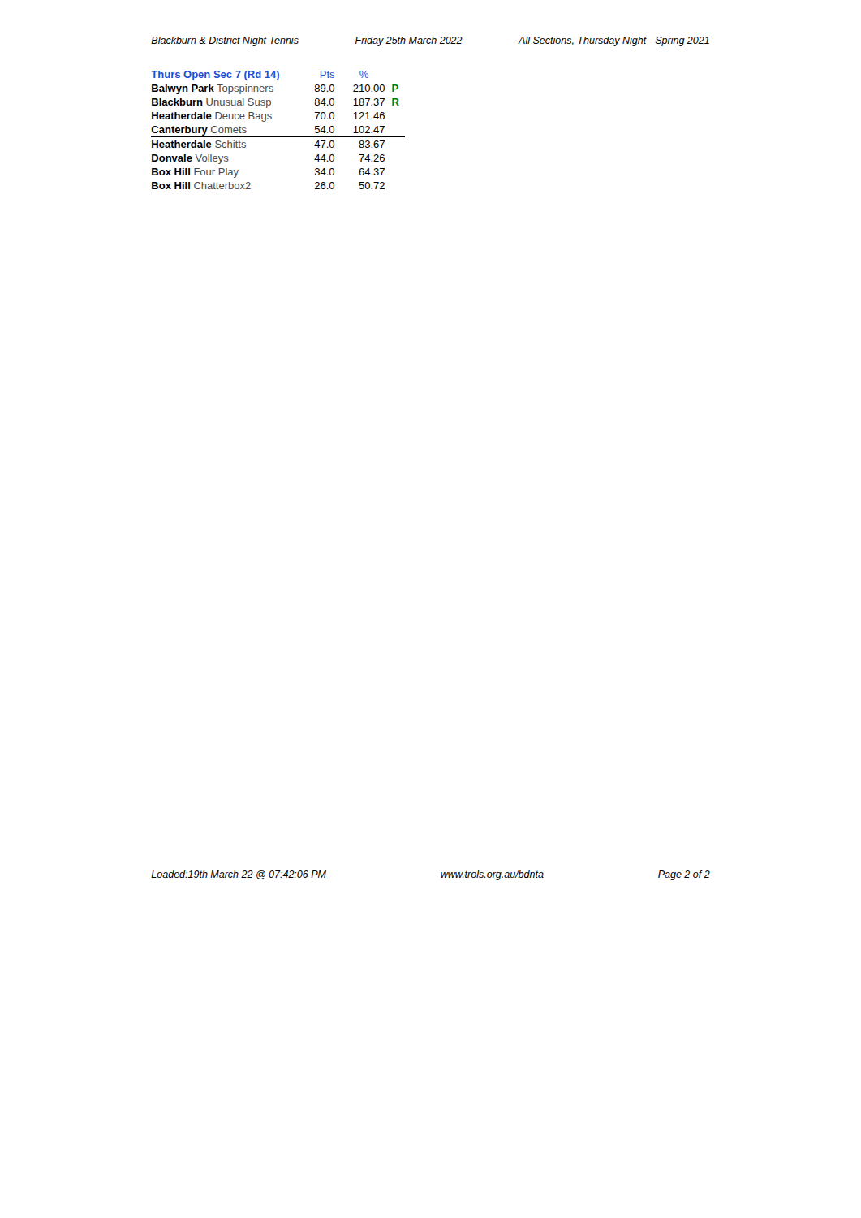Blackburn & District Night Tennis
Friday 25th March 2022
All Sections, Thursday Night - Spring 2021
| Thurs Open Sec 7 (Rd 14) | Pts | % | |
| Balwyn Park Topspinners | 89.0 | 210.00 | P |
| Blackburn Unusual Susp | 84.0 | 187.37 | R |
| Heatherdale Deuce Bags | 70.0 | 121.46 | |
| Canterbury Comets | 54.0 | 102.47 | |
| Heatherdale Schitts | 47.0 | 83.67 | |
| Donvale Volleys | 44.0 | 74.26 | |
| Box Hill Four Play | 34.0 | 64.37 | |
| Box Hill Chatterbox2 | 26.0 | 50.72 | |
Loaded:19th March 22 @ 07:42:06 PM
www.trols.org.au/bdnta
Page 2 of 2